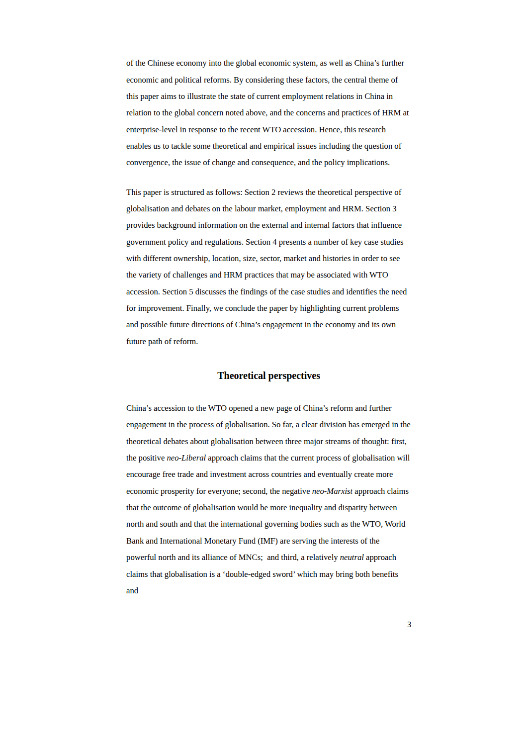of the Chinese economy into the global economic system, as well as China’s further economic and political reforms. By considering these factors, the central theme of this paper aims to illustrate the state of current employment relations in China in relation to the global concern noted above, and the concerns and practices of HRM at enterprise-level in response to the recent WTO accession. Hence, this research enables us to tackle some theoretical and empirical issues including the question of convergence, the issue of change and consequence, and the policy implications.
This paper is structured as follows: Section 2 reviews the theoretical perspective of globalisation and debates on the labour market, employment and HRM. Section 3 provides background information on the external and internal factors that influence government policy and regulations. Section 4 presents a number of key case studies with different ownership, location, size, sector, market and histories in order to see the variety of challenges and HRM practices that may be associated with WTO accession. Section 5 discusses the findings of the case studies and identifies the need for improvement. Finally, we conclude the paper by highlighting current problems and possible future directions of China’s engagement in the economy and its own future path of reform.
Theoretical perspectives
China’s accession to the WTO opened a new page of China’s reform and further engagement in the process of globalisation. So far, a clear division has emerged in the theoretical debates about globalisation between three major streams of thought: first, the positive neo-Liberal approach claims that the current process of globalisation will encourage free trade and investment across countries and eventually create more economic prosperity for everyone; second, the negative neo-Marxist approach claims that the outcome of globalisation would be more inequality and disparity between north and south and that the international governing bodies such as the WTO, World Bank and International Monetary Fund (IMF) are serving the interests of the powerful north and its alliance of MNCs; and third, a relatively neutral approach claims that globalisation is a ‘double-edged sword’ which may bring both benefits and
3